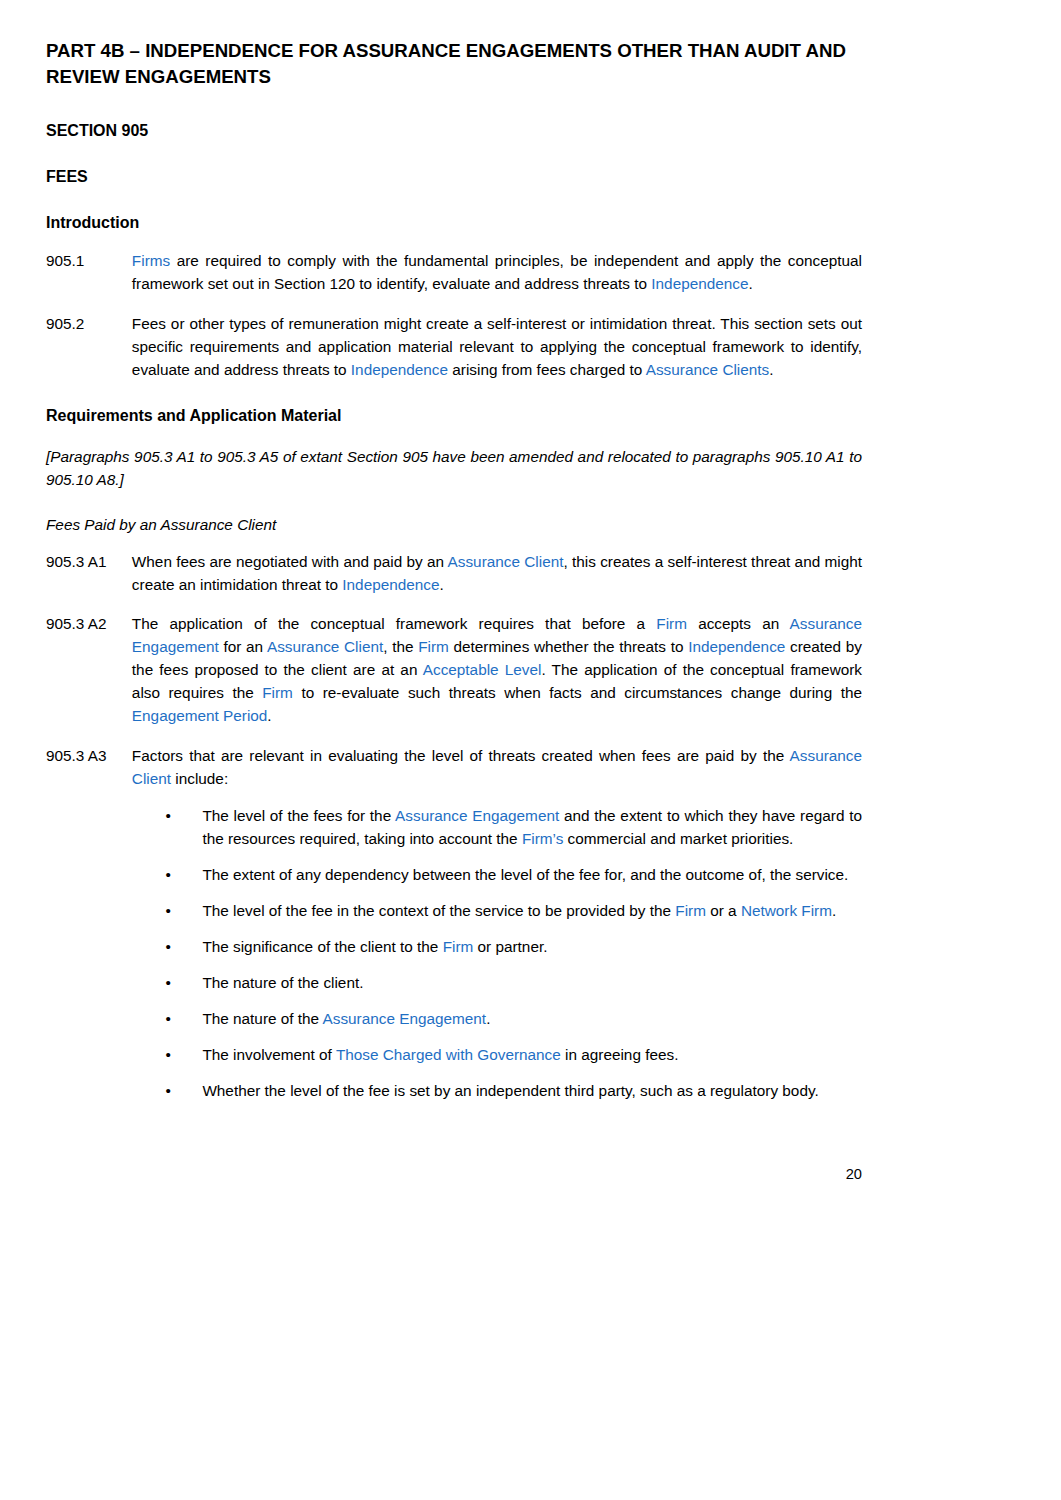PART 4B – INDEPENDENCE FOR ASSURANCE ENGAGEMENTS OTHER THAN AUDIT AND REVIEW ENGAGEMENTS
SECTION 905
FEES
Introduction
905.1
Firms are required to comply with the fundamental principles, be independent and apply the conceptual framework set out in Section 120 to identify, evaluate and address threats to Independence.
905.2
Fees or other types of remuneration might create a self-interest or intimidation threat. This section sets out specific requirements and application material relevant to applying the conceptual framework to identify, evaluate and address threats to Independence arising from fees charged to Assurance Clients.
Requirements and Application Material
[Paragraphs 905.3 A1 to 905.3 A5 of extant Section 905 have been amended and relocated to paragraphs 905.10 A1 to 905.10 A8.]
Fees Paid by an Assurance Client
905.3 A1
When fees are negotiated with and paid by an Assurance Client, this creates a self-interest threat and might create an intimidation threat to Independence.
905.3 A2
The application of the conceptual framework requires that before a Firm accepts an Assurance Engagement for an Assurance Client, the Firm determines whether the threats to Independence created by the fees proposed to the client are at an Acceptable Level. The application of the conceptual framework also requires the Firm to re-evaluate such threats when facts and circumstances change during the Engagement Period.
905.3 A3
Factors that are relevant in evaluating the level of threats created when fees are paid by the Assurance Client include:
The level of the fees for the Assurance Engagement and the extent to which they have regard to the resources required, taking into account the Firm’s commercial and market priorities.
The extent of any dependency between the level of the fee for, and the outcome of, the service.
The level of the fee in the context of the service to be provided by the Firm or a Network Firm.
The significance of the client to the Firm or partner.
The nature of the client.
The nature of the Assurance Engagement.
The involvement of Those Charged with Governance in agreeing fees.
Whether the level of the fee is set by an independent third party, such as a regulatory body.
20